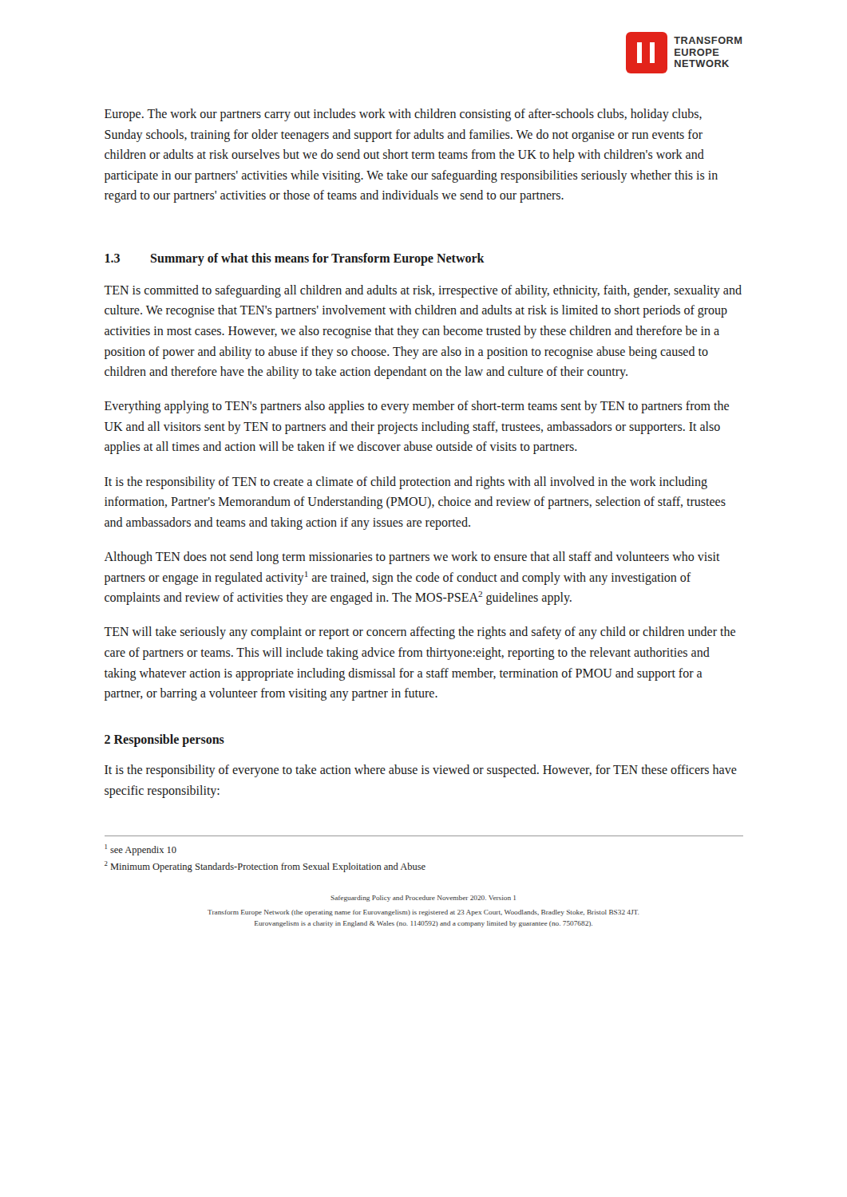Transform
Europe
Network
Europe. The work our partners carry out includes work with children consisting of after-schools clubs, holiday clubs, Sunday schools, training for older teenagers and support for adults and families. We do not organise or run events for children or adults at risk ourselves but we do send out short term teams from the UK to help with children's work and participate in our partners' activities while visiting. We take our safeguarding responsibilities seriously whether this is in regard to our partners' activities or those of teams and individuals we send to our partners.
1.3 Summary of what this means for Transform Europe Network
TEN is committed to safeguarding all children and adults at risk, irrespective of ability, ethnicity, faith, gender, sexuality and culture. We recognise that TEN's partners' involvement with children and adults at risk is limited to short periods of group activities in most cases. However, we also recognise that they can become trusted by these children and therefore be in a position of power and ability to abuse if they so choose. They are also in a position to recognise abuse being caused to children and therefore have the ability to take action dependant on the law and culture of their country.
Everything applying to TEN's partners also applies to every member of short-term teams sent by TEN to partners from the UK and all visitors sent by TEN to partners and their projects including staff, trustees, ambassadors or supporters. It also applies at all times and action will be taken if we discover abuse outside of visits to partners.
It is the responsibility of TEN to create a climate of child protection and rights with all involved in the work including information, Partner's Memorandum of Understanding (PMOU), choice and review of partners, selection of staff, trustees and ambassadors and teams and taking action if any issues are reported.
Although TEN does not send long term missionaries to partners we work to ensure that all staff and volunteers who visit partners or engage in regulated activity1 are trained, sign the code of conduct and comply with any investigation of complaints and review of activities they are engaged in. The MOS-PSEA2 guidelines apply.
TEN will take seriously any complaint or report or concern affecting the rights and safety of any child or children under the care of partners or teams. This will include taking advice from thirtyone:eight, reporting to the relevant authorities and taking whatever action is appropriate including dismissal for a staff member, termination of PMOU and support for a partner, or barring a volunteer from visiting any partner in future.
2 Responsible persons
It is the responsibility of everyone to take action where abuse is viewed or suspected. However, for TEN these officers have specific responsibility:
1 see Appendix 10
2 Minimum Operating Standards-Protection from Sexual Exploitation and Abuse
Safeguarding Policy and Procedure November 2020. Version 1
Transform Europe Network (the operating name for Eurovangelism) is registered at 23 Apex Court, Woodlands, Bradley Stoke, Bristol BS32 4JT.
Eurovangelism is a charity in England & Wales (no. 1140592) and a company limited by guarantee (no. 7507682).